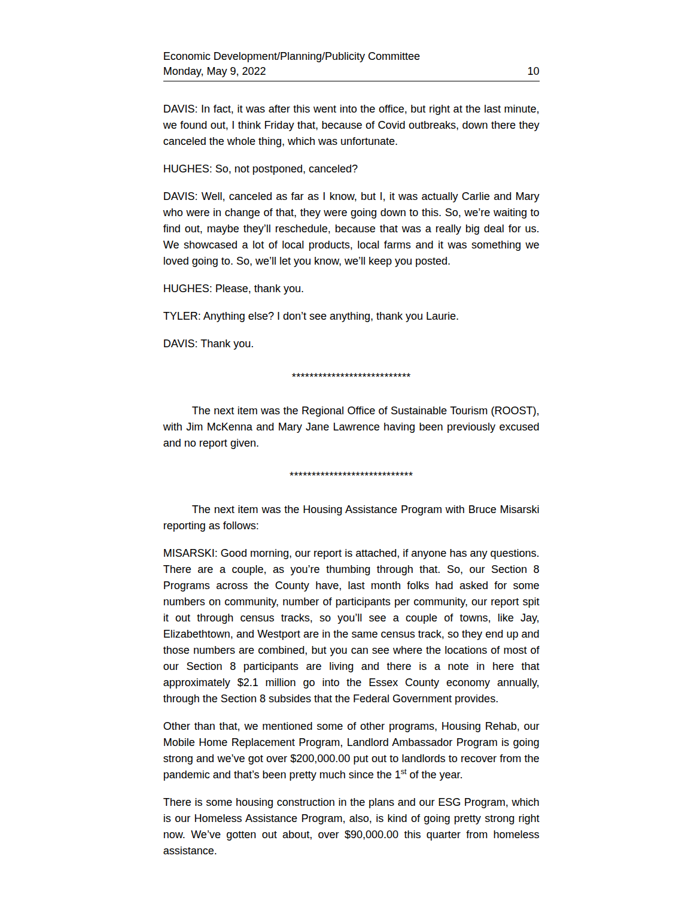Economic Development/Planning/Publicity Committee
Monday, May 9, 2022 10
DAVIS: In fact, it was after this went into the office, but right at the last minute, we found out, I think Friday that, because of Covid outbreaks, down there they canceled the whole thing, which was unfortunate.
HUGHES: So, not postponed, canceled?
DAVIS: Well, canceled as far as I know, but I, it was actually Carlie and Mary who were in change of that, they were going down to this. So, we’re waiting to find out, maybe they’ll reschedule, because that was a really big deal for us. We showcased a lot of local products, local farms and it was something we loved going to. So, we’ll let you know, we’ll keep you posted.
HUGHES: Please, thank you.
TYLER: Anything else? I don’t see anything, thank you Laurie.
DAVIS: Thank you.
***************************
The next item was the Regional Office of Sustainable Tourism (ROOST), with Jim McKenna and Mary Jane Lawrence having been previously excused and no report given.
****************************
The next item was the Housing Assistance Program with Bruce Misarski reporting as follows:
MISARSKI: Good morning, our report is attached, if anyone has any questions. There are a couple, as you’re thumbing through that. So, our Section 8 Programs across the County have, last month folks had asked for some numbers on community, number of participants per community, our report spit it out through census tracks, so you’ll see a couple of towns, like Jay, Elizabethtown, and Westport are in the same census track, so they end up and those numbers are combined, but you can see where the locations of most of our Section 8 participants are living and there is a note in here that approximately $2.1 million go into the Essex County economy annually, through the Section 8 subsides that the Federal Government provides.
Other than that, we mentioned some of other programs, Housing Rehab, our Mobile Home Replacement Program, Landlord Ambassador Program is going strong and we’ve got over $200,000.00 put out to landlords to recover from the pandemic and that’s been pretty much since the 1st of the year.
There is some housing construction in the plans and our ESG Program, which is our Homeless Assistance Program, also, is kind of going pretty strong right now. We’ve gotten out about, over $90,000.00 this quarter from homeless assistance.